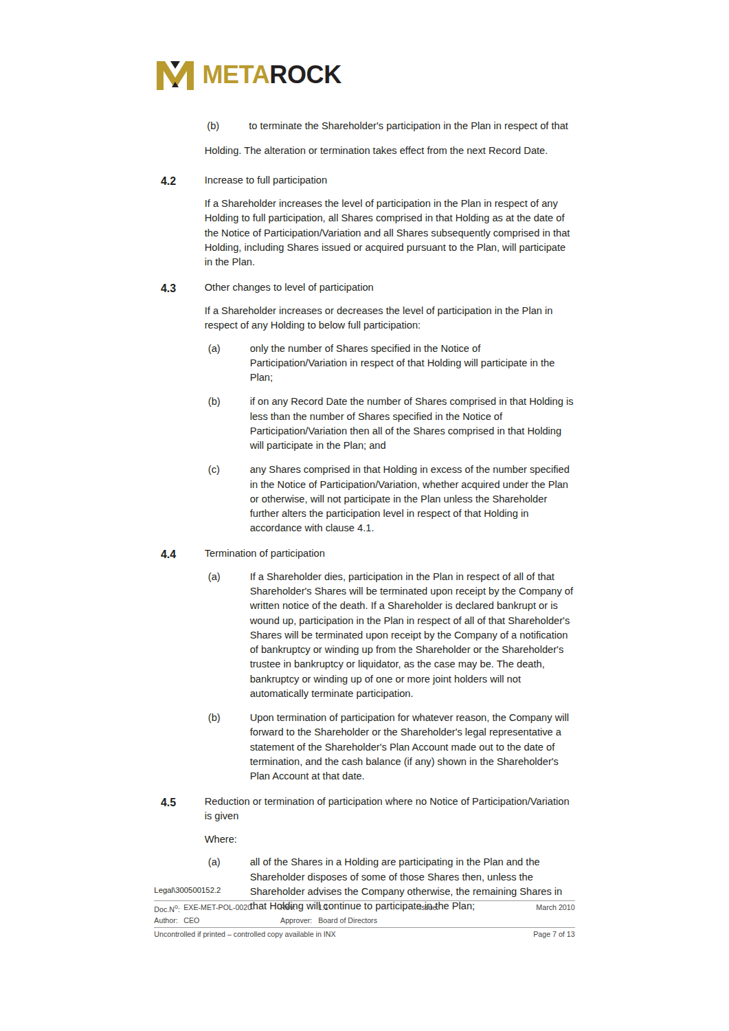META ROCK
(b)
to terminate the Shareholder's participation in the Plan in respect of that
Holding. The alteration or termination takes effect from the next Record Date.
4.2
Increase to full participation
If a Shareholder increases the level of participation in the Plan in respect of any Holding to full participation, all Shares comprised in that Holding as at the date of the Notice of Participation/Variation and all Shares subsequently comprised in that Holding, including Shares issued or acquired pursuant to the Plan, will participate in the Plan.
4.3
Other changes to level of participation
If a Shareholder increases or decreases the level of participation in the Plan in respect of any Holding to below full participation:
only the number of Shares specified in the Notice of Participation/Variation in respect of that Holding will participate in the Plan;
if on any Record Date the number of Shares comprised in that Holding is less than the number of Shares specified in the Notice of Participation/Variation then all of the Shares comprised in that Holding will participate in the Plan; and
any Shares comprised in that Holding in excess of the number specified in the Notice of Participation/Variation, whether acquired under the Plan or otherwise, will not participate in the Plan unless the Shareholder further alters the participation level in respect of that Holding in accordance with clause 4.1.
4.4
Termination of participation
If a Shareholder dies, participation in the Plan in respect of all of that Shareholder's Shares will be terminated upon receipt by the Company of written notice of the death. If a Shareholder is declared bankrupt or is wound up, participation in the Plan in respect of all of that Shareholder's Shares will be terminated upon receipt by the Company of a notification of bankruptcy or winding up from the Shareholder or the Shareholder's trustee in bankruptcy or liquidator, as the case may be. The death, bankruptcy or winding up of one or more joint holders will not automatically terminate participation.
Upon termination of participation for whatever reason, the Company will forward to the Shareholder or the Shareholder's legal representative a statement of the Shareholder's Plan Account made out to the date of termination, and the cash balance (if any) shown in the Shareholder's Plan Account at that date.
4.5
Reduction or termination of participation where no Notice of Participation/Variation is given
Where:
all of the Shares in a Holding are participating in the Plan and the Shareholder disposes of some of those Shares then, unless the Shareholder advises the Company otherwise, the remaining Shares in that Holding will continue to participate in the Plan;
Legal\300500152.2
| Doc.N o : | EXE-MET-POL-0020 | Rev: | 1.1 | Issue: | March 2010 |
| Author: | CEO | Approver: | Board of Directors | | |
Uncontrolled if printed – controlled copy available in INX Page 7 of 13